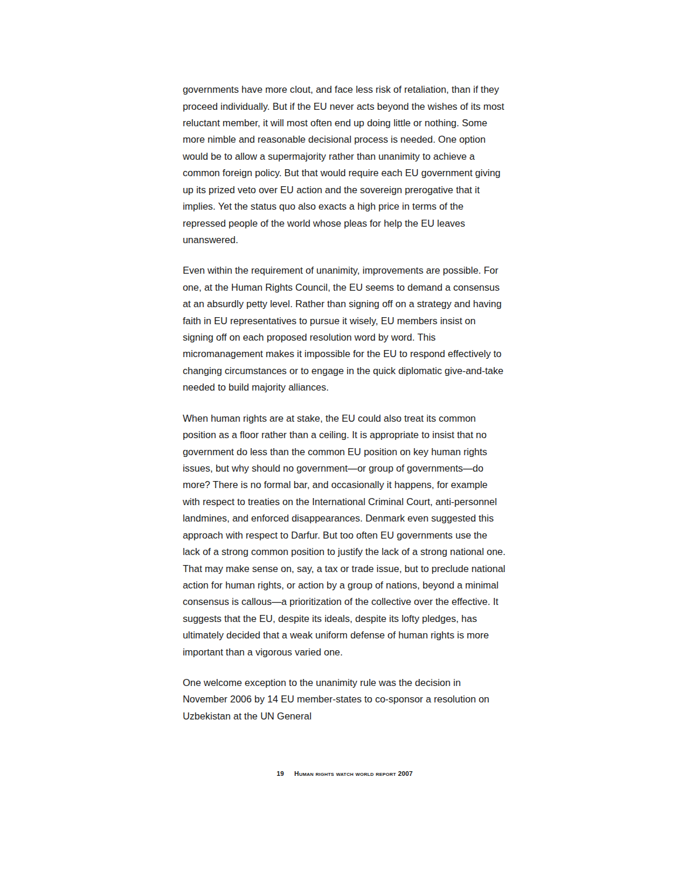governments have more clout, and face less risk of retaliation, than if they proceed individually. But if the EU never acts beyond the wishes of its most reluctant member, it will most often end up doing little or nothing. Some more nimble and reasonable decisional process is needed. One option would be to allow a supermajority rather than unanimity to achieve a common foreign policy. But that would require each EU government giving up its prized veto over EU action and the sovereign prerogative that it implies. Yet the status quo also exacts a high price in terms of the repressed people of the world whose pleas for help the EU leaves unanswered.
Even within the requirement of unanimity, improvements are possible. For one, at the Human Rights Council, the EU seems to demand a consensus at an absurdly petty level. Rather than signing off on a strategy and having faith in EU representatives to pursue it wisely, EU members insist on signing off on each proposed resolution word by word. This micromanagement makes it impossible for the EU to respond effectively to changing circumstances or to engage in the quick diplomatic give-and-take needed to build majority alliances.
When human rights are at stake, the EU could also treat its common position as a floor rather than a ceiling. It is appropriate to insist that no government do less than the common EU position on key human rights issues, but why should no government—or group of governments—do more? There is no formal bar, and occasionally it happens, for example with respect to treaties on the International Criminal Court, anti-personnel landmines, and enforced disappearances. Denmark even suggested this approach with respect to Darfur. But too often EU governments use the lack of a strong common position to justify the lack of a strong national one. That may make sense on, say, a tax or trade issue, but to preclude national action for human rights, or action by a group of nations, beyond a minimal consensus is callous—a prioritization of the collective over the effective. It suggests that the EU, despite its ideals, despite its lofty pledges, has ultimately decided that a weak uniform defense of human rights is more important than a vigorous varied one.
One welcome exception to the unanimity rule was the decision in November 2006 by 14 EU member-states to co-sponsor a resolution on Uzbekistan at the UN General
19 Human rights watch world report 2007